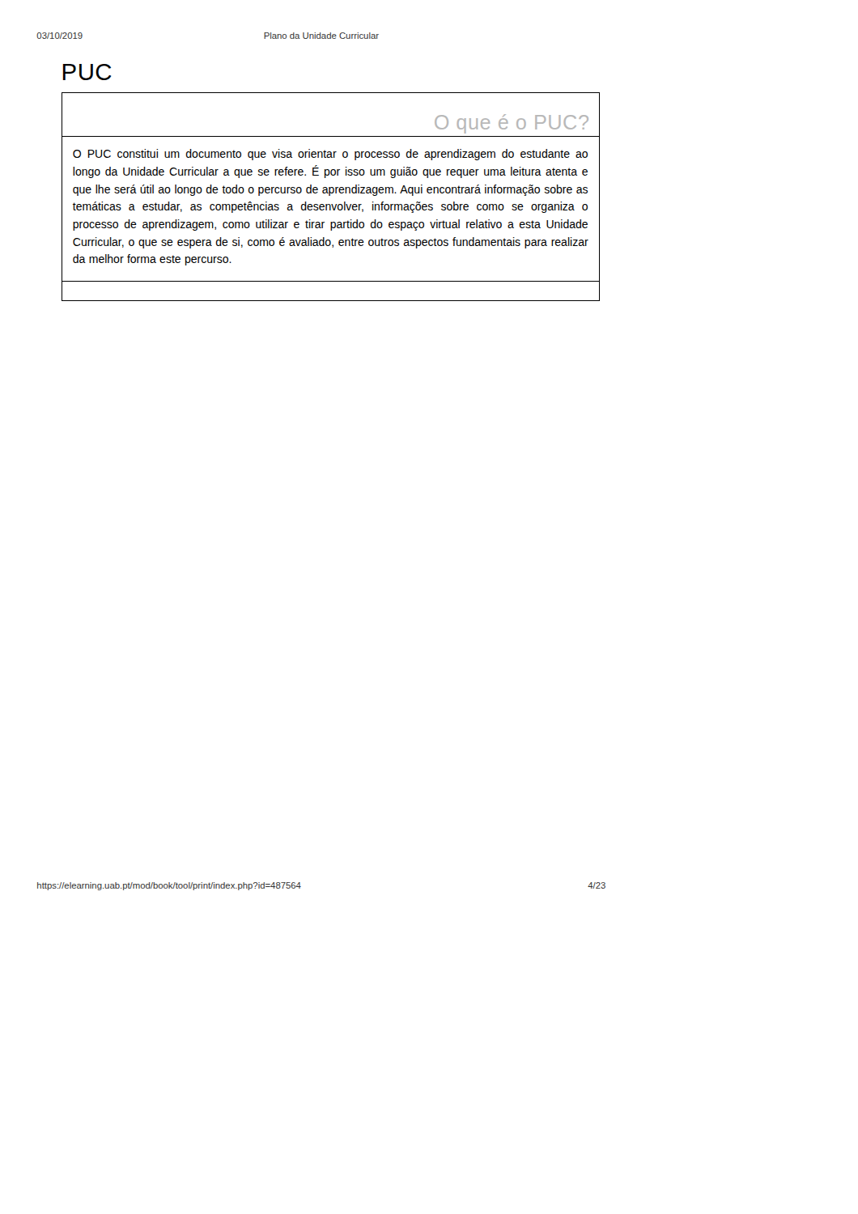03/10/2019
Plano da Unidade Curricular
PUC
O que é o PUC?
O PUC constitui um documento que visa orientar o processo de aprendizagem do estudante ao longo da Unidade Curricular a que se refere. É por isso um guião que requer uma leitura atenta e que lhe será útil ao longo de todo o percurso de aprendizagem. Aqui encontrará informação sobre as temáticas a estudar, as competências a desenvolver, informações sobre como se organiza o processo de aprendizagem, como utilizar e tirar partido do espaço virtual relativo a esta Unidade Curricular, o que se espera de si, como é avaliado, entre outros aspectos fundamentais para realizar da melhor forma este percurso.
https://elearning.uab.pt/mod/book/tool/print/index.php?id=487564
4/23